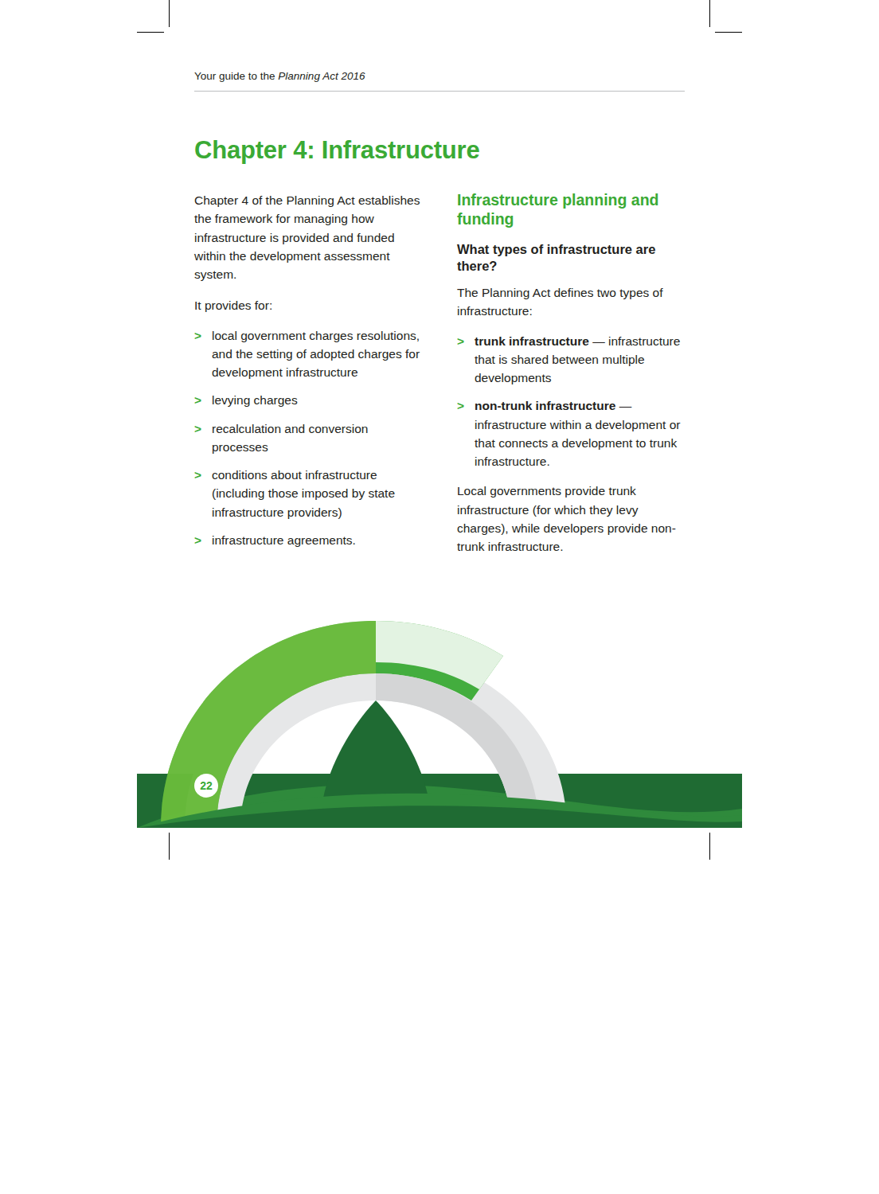Your guide to the Planning Act 2016
Chapter 4: Infrastructure
Chapter 4 of the Planning Act establishes the framework for managing how infrastructure is provided and funded within the development assessment system.
It provides for:
local government charges resolutions, and the setting of adopted charges for development infrastructure
levying charges
recalculation and conversion processes
conditions about infrastructure (including those imposed by state infrastructure providers)
infrastructure agreements.
Infrastructure planning and funding
What types of infrastructure are there?
The Planning Act defines two types of infrastructure:
trunk infrastructure — infrastructure that is shared between multiple developments
non-trunk infrastructure — infrastructure within a development or that connects a development to trunk infrastructure.
Local governments provide trunk infrastructure (for which they levy charges), while developers provide non-trunk infrastructure.
22